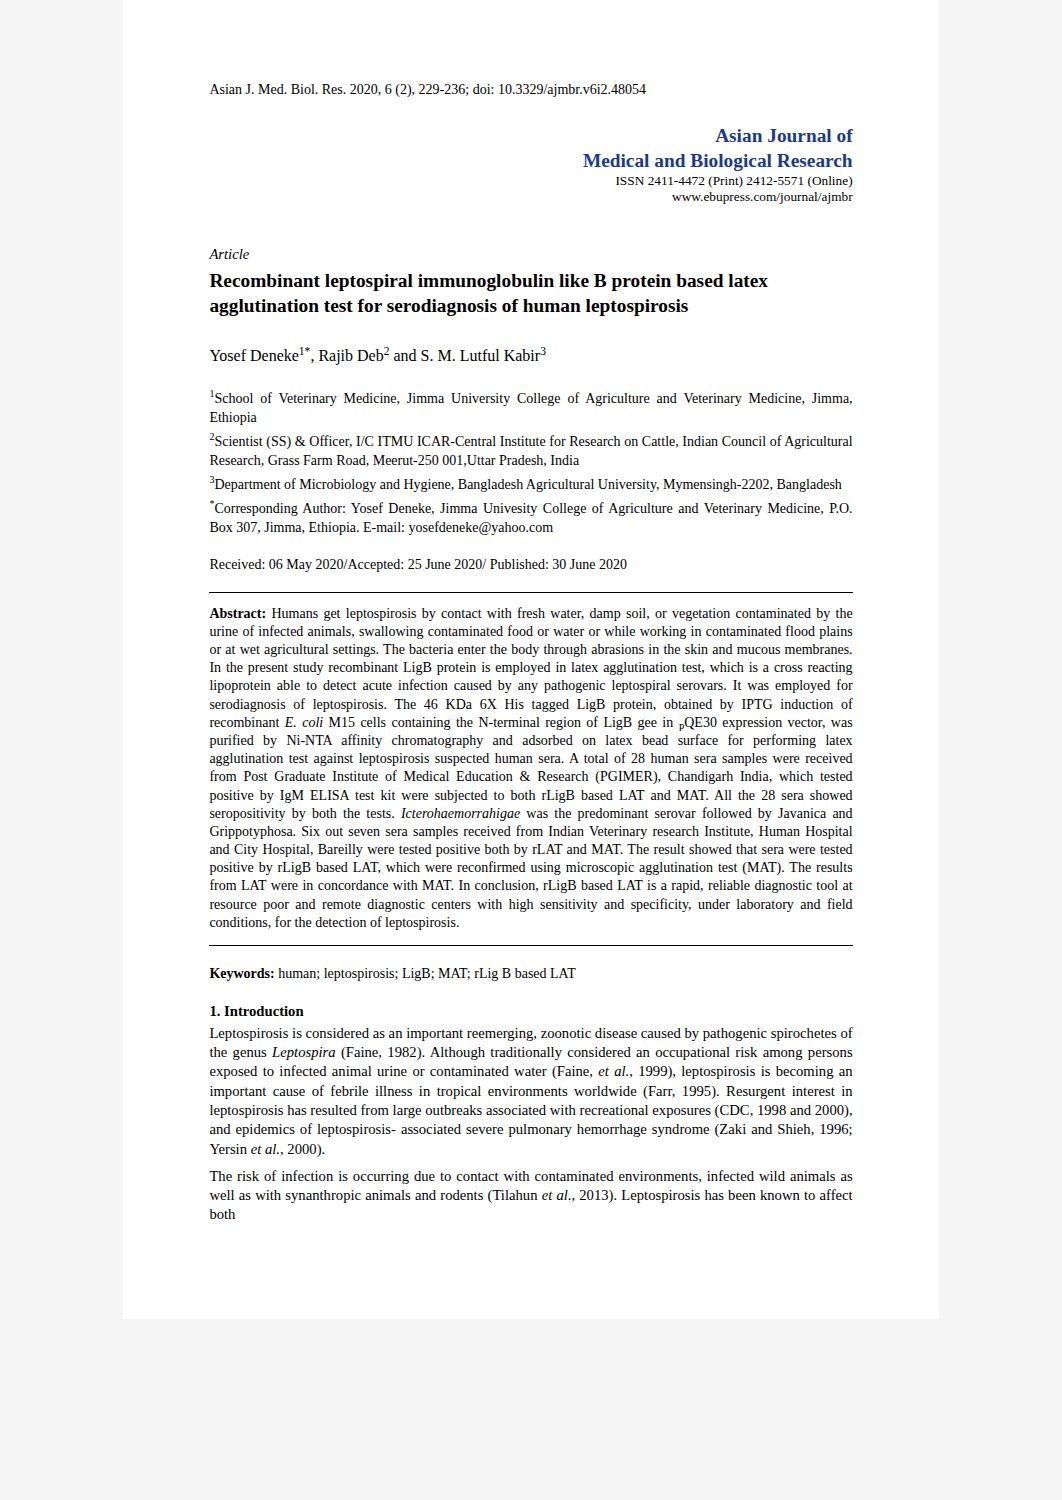Asian J. Med. Biol. Res. 2020, 6 (2), 229-236; doi: 10.3329/ajmbr.v6i2.48054
Asian Journal of Medical and Biological Research ISSN 2411-4472 (Print) 2412-5571 (Online) www.ebupress.com/journal/ajmbr
Article
Recombinant leptospiral immunoglobulin like B protein based latex agglutination test for serodiagnosis of human leptospirosis
Yosef Deneke1*, Rajib Deb2 and S. M. Lutful Kabir3
1School of Veterinary Medicine, Jimma University College of Agriculture and Veterinary Medicine, Jimma, Ethiopia
2Scientist (SS) & Officer, I/C ITMU ICAR-Central Institute for Research on Cattle, Indian Council of Agricultural Research, Grass Farm Road, Meerut-250 001,Uttar Pradesh, India
3Department of Microbiology and Hygiene, Bangladesh Agricultural University, Mymensingh-2202, Bangladesh
*Corresponding Author: Yosef Deneke, Jimma Univesity College of Agriculture and Veterinary Medicine, P.O. Box 307, Jimma, Ethiopia. E-mail: yosefdeneke@yahoo.com
Received: 06 May 2020/Accepted: 25 June 2020/ Published: 30 June 2020
Abstract: Humans get leptospirosis by contact with fresh water, damp soil, or vegetation contaminated by the urine of infected animals, swallowing contaminated food or water or while working in contaminated flood plains or at wet agricultural settings. The bacteria enter the body through abrasions in the skin and mucous membranes. In the present study recombinant LigB protein is employed in latex agglutination test, which is a cross reacting lipoprotein able to detect acute infection caused by any pathogenic leptospiral serovars. It was employed for serodiagnosis of leptospirosis. The 46 KDa 6X His tagged LigB protein, obtained by IPTG induction of recombinant E. coli M15 cells containing the N-terminal region of LigB gee in PQE30 expression vector, was purified by Ni-NTA affinity chromatography and adsorbed on latex bead surface for performing latex agglutination test against leptospirosis suspected human sera. A total of 28 human sera samples were received from Post Graduate Institute of Medical Education & Research (PGIMER), Chandigarh India, which tested positive by IgM ELISA test kit were subjected to both rLigB based LAT and MAT. All the 28 sera showed seropositivity by both the tests. Icterohaemorrahigae was the predominant serovar followed by Javanica and Grippotyphosa. Six out seven sera samples received from Indian Veterinary research Institute, Human Hospital and City Hospital, Bareilly were tested positive both by rLAT and MAT. The result showed that sera were tested positive by rLigB based LAT, which were reconfirmed using microscopic agglutination test (MAT). The results from LAT were in concordance with MAT. In conclusion, rLigB based LAT is a rapid, reliable diagnostic tool at resource poor and remote diagnostic centers with high sensitivity and specificity, under laboratory and field conditions, for the detection of leptospirosis.
Keywords: human; leptospirosis; LigB; MAT; rLig B based LAT
1. Introduction
Leptospirosis is considered as an important reemerging, zoonotic disease caused by pathogenic spirochetes of the genus Leptospira (Faine, 1982). Although traditionally considered an occupational risk among persons exposed to infected animal urine or contaminated water (Faine, et al., 1999), leptospirosis is becoming an important cause of febrile illness in tropical environments worldwide (Farr, 1995). Resurgent interest in leptospirosis has resulted from large outbreaks associated with recreational exposures (CDC, 1998 and 2000), and epidemics of leptospirosis- associated severe pulmonary hemorrhage syndrome (Zaki and Shieh, 1996; Yersin et al., 2000).
The risk of infection is occurring due to contact with contaminated environments, infected wild animals as well as with synanthropic animals and rodents (Tilahun et al., 2013). Leptospirosis has been known to affect both